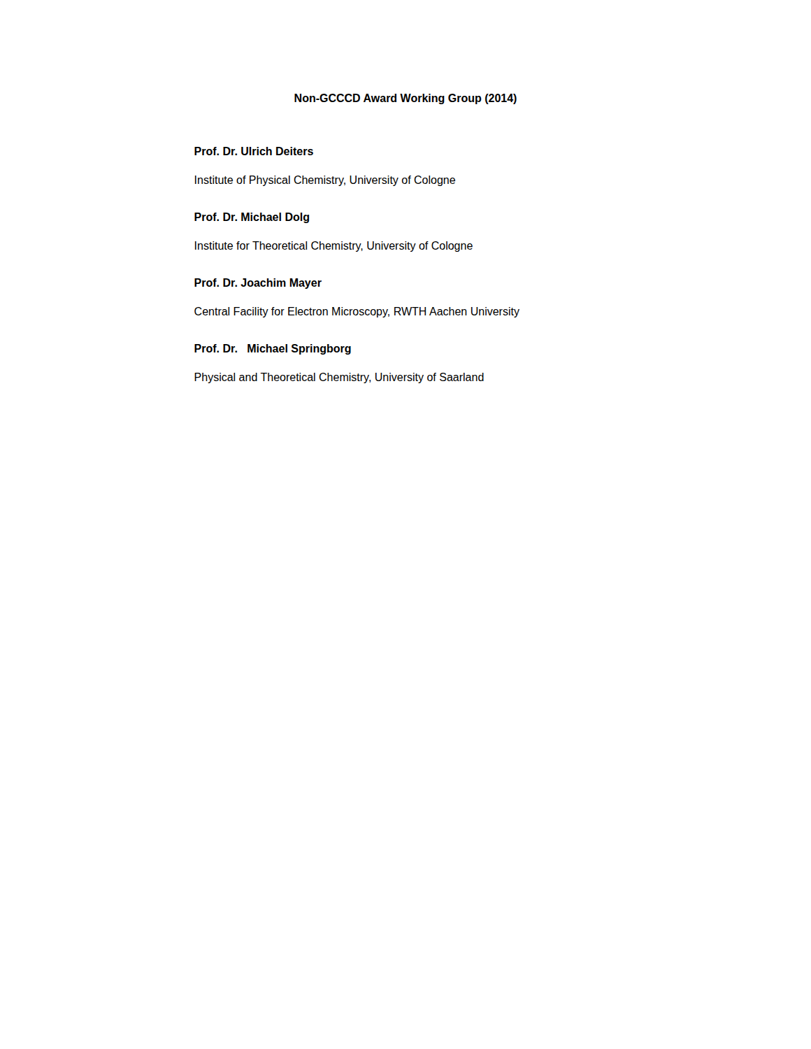Non-GCCCD Award Working Group (2014)
Prof. Dr. Ulrich Deiters
Institute of Physical Chemistry, University of Cologne
Prof. Dr. Michael Dolg
Institute for Theoretical Chemistry, University of Cologne
Prof. Dr. Joachim Mayer
Central Facility for Electron Microscopy, RWTH Aachen University
Prof. Dr. Michael Springborg
Physical and Theoretical Chemistry, University of Saarland